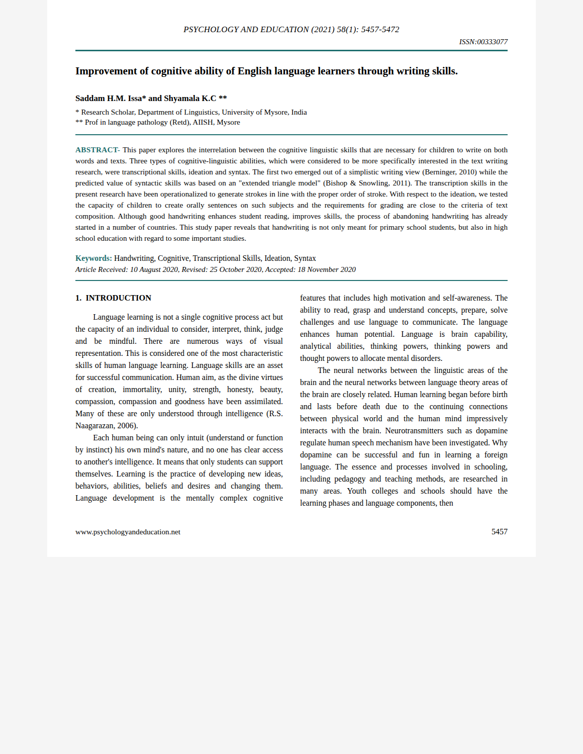PSYCHOLOGY AND EDUCATION (2021) 58(1): 5457-5472
ISSN:00333077
Improvement of cognitive ability of English language learners through writing skills.
Saddam H.M. Issa* and Shyamala K.C **
* Research Scholar, Department of Linguistics, University of Mysore, India
** Prof in language pathology (Retd), AIISH, Mysore
ABSTRACT- This paper explores the interrelation between the cognitive linguistic skills that are necessary for children to write on both words and texts. Three types of cognitive-linguistic abilities, which were considered to be more specifically interested in the text writing research, were transcriptional skills, ideation and syntax. The first two emerged out of a simplistic writing view (Berninger, 2010) while the predicted value of syntactic skills was based on an "extended triangle model" (Bishop & Snowling, 2011). The transcription skills in the present research have been operationalized to generate strokes in line with the proper order of stroke. With respect to the ideation, we tested the capacity of children to create orally sentences on such subjects and the requirements for grading are close to the criteria of text composition. Although good handwriting enhances student reading, improves skills, the process of abandoning handwriting has already started in a number of countries. This study paper reveals that handwriting is not only meant for primary school students, but also in high school education with regard to some important studies.
Keywords: Handwriting, Cognitive, Transcriptional Skills, Ideation, Syntax
Article Received: 10 August 2020, Revised: 25 October 2020, Accepted: 18 November 2020
1. INTRODUCTION
Language learning is not a single cognitive process act but the capacity of an individual to consider, interpret, think, judge and be mindful. There are numerous ways of visual representation. This is considered one of the most characteristic skills of human language learning. Language skills are an asset for successful communication. Human aim, as the divine virtues of creation, immortality, unity, strength, honesty, beauty, compassion, compassion and goodness have been assimilated. Many of these are only understood through intelligence (R.S. Naagarazan, 2006).
Each human being can only intuit (understand or function by instinct) his own mind's nature, and no one has clear access to another's intelligence. It means that only students can support themselves. Learning is the practice of developing new ideas, behaviors, abilities, beliefs and desires and changing them. Language development is the mentally complex cognitive features that includes high motivation and self-awareness. The ability to read, grasp and understand concepts, prepare, solve challenges and use language to communicate. The language enhances human potential. Language is brain capability, analytical abilities, thinking powers, thinking powers and thought powers to allocate mental disorders.
The neural networks between the linguistic areas of the brain and the neural networks between language theory areas of the brain are closely related. Human learning began before birth and lasts before death due to the continuing connections between physical world and the human mind impressively interacts with the brain. Neurotransmitters such as dopamine regulate human speech mechanism have been investigated. Why dopamine can be successful and fun in learning a foreign language. The essence and processes involved in schooling, including pedagogy and teaching methods, are researched in many areas. Youth colleges and schools should have the learning phases and language components, then
www.psychologyandeducation.net 5457